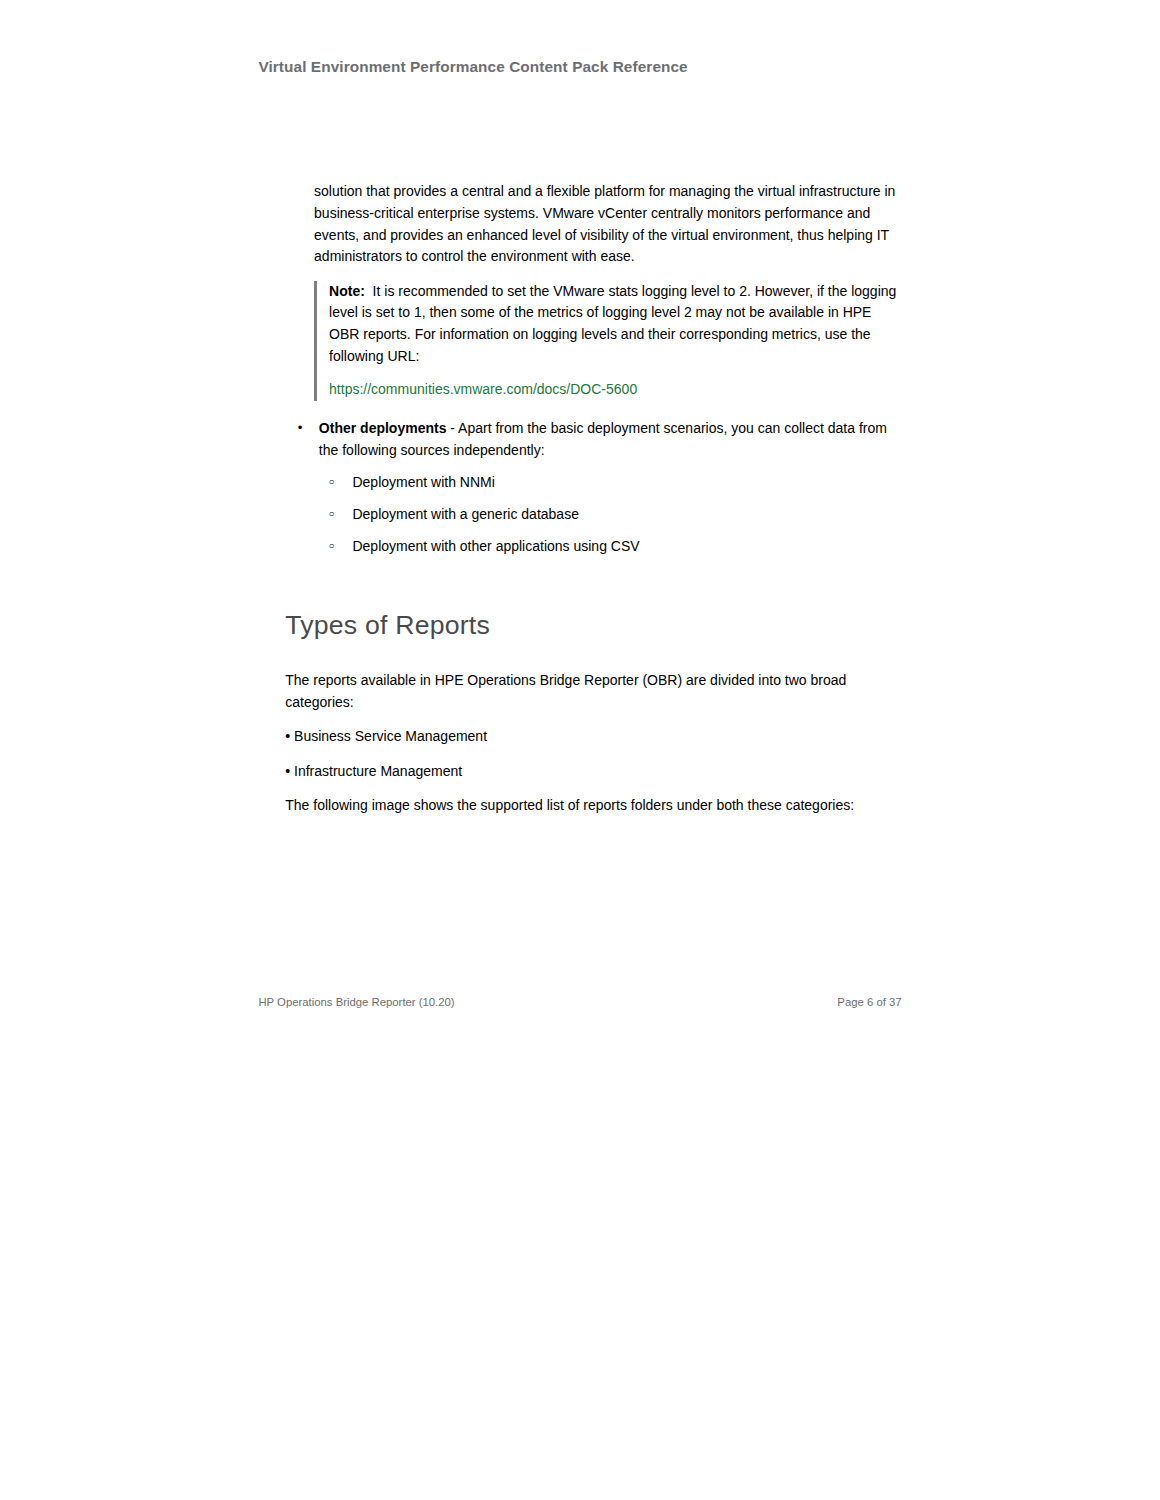Virtual Environment Performance Content Pack Reference
solution that provides a central and a flexible platform for managing the virtual infrastructure in business-critical enterprise systems. VMware vCenter centrally monitors performance and events, and provides an enhanced level of visibility of the virtual environment, thus helping IT administrators to control the environment with ease.
Note: It is recommended to set the VMware stats logging level to 2. However, if the logging level is set to 1, then some of the metrics of logging level 2 may not be available in HPE OBR reports. For information on logging levels and their corresponding metrics, use the following URL:
https://communities.vmware.com/docs/DOC-5600
Other deployments - Apart from the basic deployment scenarios, you can collect data from the following sources independently:
Deployment with NNMi
Deployment with a generic database
Deployment with other applications using CSV
Types of Reports
The reports available in HPE Operations Bridge Reporter (OBR) are divided into two broad categories:
• Business Service Management
• Infrastructure Management
The following image shows the supported list of reports folders under both these categories:
HP Operations Bridge Reporter (10.20)
Page 6 of 37